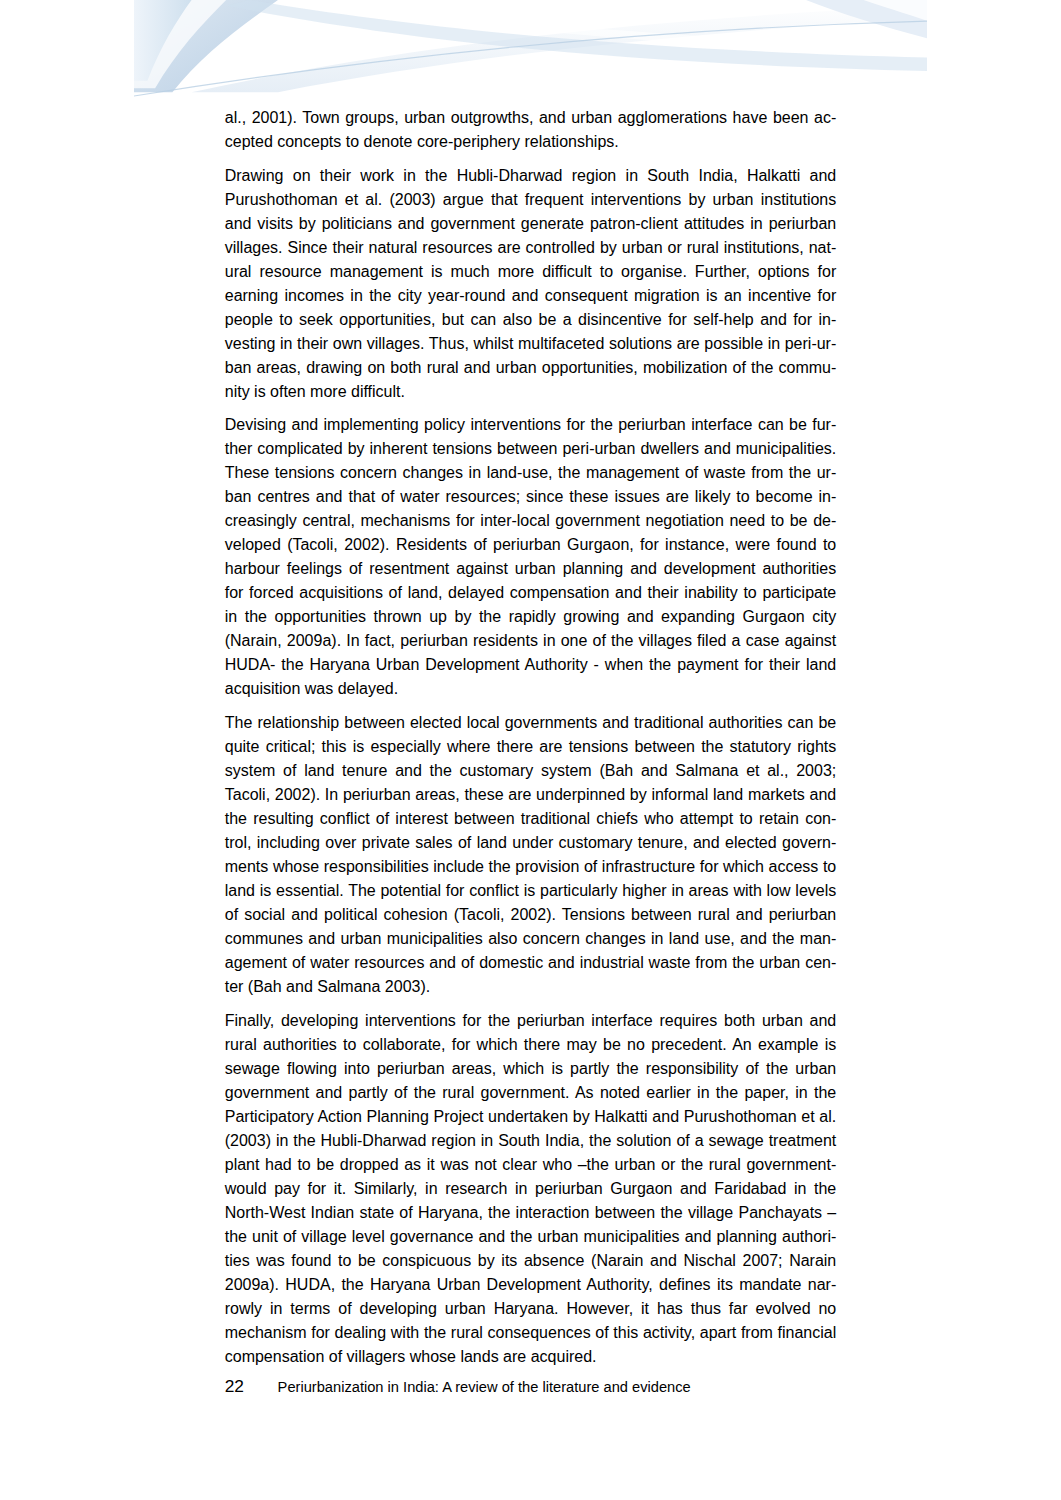al., 2001). Town groups, urban outgrowths, and urban agglomerations have been accepted concepts to denote core-periphery relationships.
Drawing on their work in the Hubli-Dharwad region in South India, Halkatti and Purushothoman et al. (2003) argue that frequent interventions by urban institutions and visits by politicians and government generate patron-client attitudes in periurban villages. Since their natural resources are controlled by urban or rural institutions, natural resource management is much more difficult to organise. Further, options for earning incomes in the city year-round and consequent migration is an incentive for people to seek opportunities, but can also be a disincentive for self-help and for investing in their own villages. Thus, whilst multifaceted solutions are possible in peri-urban areas, drawing on both rural and urban opportunities, mobilization of the community is often more difficult.
Devising and implementing policy interventions for the periurban interface can be further complicated by inherent tensions between peri-urban dwellers and municipalities. These tensions concern changes in land-use, the management of waste from the urban centres and that of water resources; since these issues are likely to become increasingly central, mechanisms for inter-local government negotiation need to be developed (Tacoli, 2002). Residents of periurban Gurgaon, for instance, were found to harbour feelings of resentment against urban planning and development authorities for forced acquisitions of land, delayed compensation and their inability to participate in the opportunities thrown up by the rapidly growing and expanding Gurgaon city (Narain, 2009a). In fact, periurban residents in one of the villages filed a case against HUDA- the Haryana Urban Development Authority - when the payment for their land acquisition was delayed.
The relationship between elected local governments and traditional authorities can be quite critical; this is especially where there are tensions between the statutory rights system of land tenure and the customary system (Bah and Salmana et al., 2003; Tacoli, 2002). In periurban areas, these are underpinned by informal land markets and the resulting conflict of interest between traditional chiefs who attempt to retain control, including over private sales of land under customary tenure, and elected governments whose responsibilities include the provision of infrastructure for which access to land is essential. The potential for conflict is particularly higher in areas with low levels of social and political cohesion (Tacoli, 2002). Tensions between rural and periurban communes and urban municipalities also concern changes in land use, and the management of water resources and of domestic and industrial waste from the urban center (Bah and Salmana 2003).
Finally, developing interventions for the periurban interface requires both urban and rural authorities to collaborate, for which there may be no precedent. An example is sewage flowing into periurban areas, which is partly the responsibility of the urban government and partly of the rural government. As noted earlier in the paper, in the Participatory Action Planning Project undertaken by Halkatti and Purushothoman et al. (2003) in the Hubli-Dharwad region in South India, the solution of a sewage treatment plant had to be dropped as it was not clear who –the urban or the rural government- would pay for it. Similarly, in research in periurban Gurgaon and Faridabad in the North-West Indian state of Haryana, the interaction between the village Panchayats – the unit of village level governance and the urban municipalities and planning authorities was found to be conspicuous by its absence (Narain and Nischal 2007; Narain 2009a). HUDA, the Haryana Urban Development Authority, defines its mandate narrowly in terms of developing urban Haryana. However, it has thus far evolved no mechanism for dealing with the rural consequences of this activity, apart from financial compensation of villagers whose lands are acquired.
22 Periurbanization in India: A review of the literature and evidence